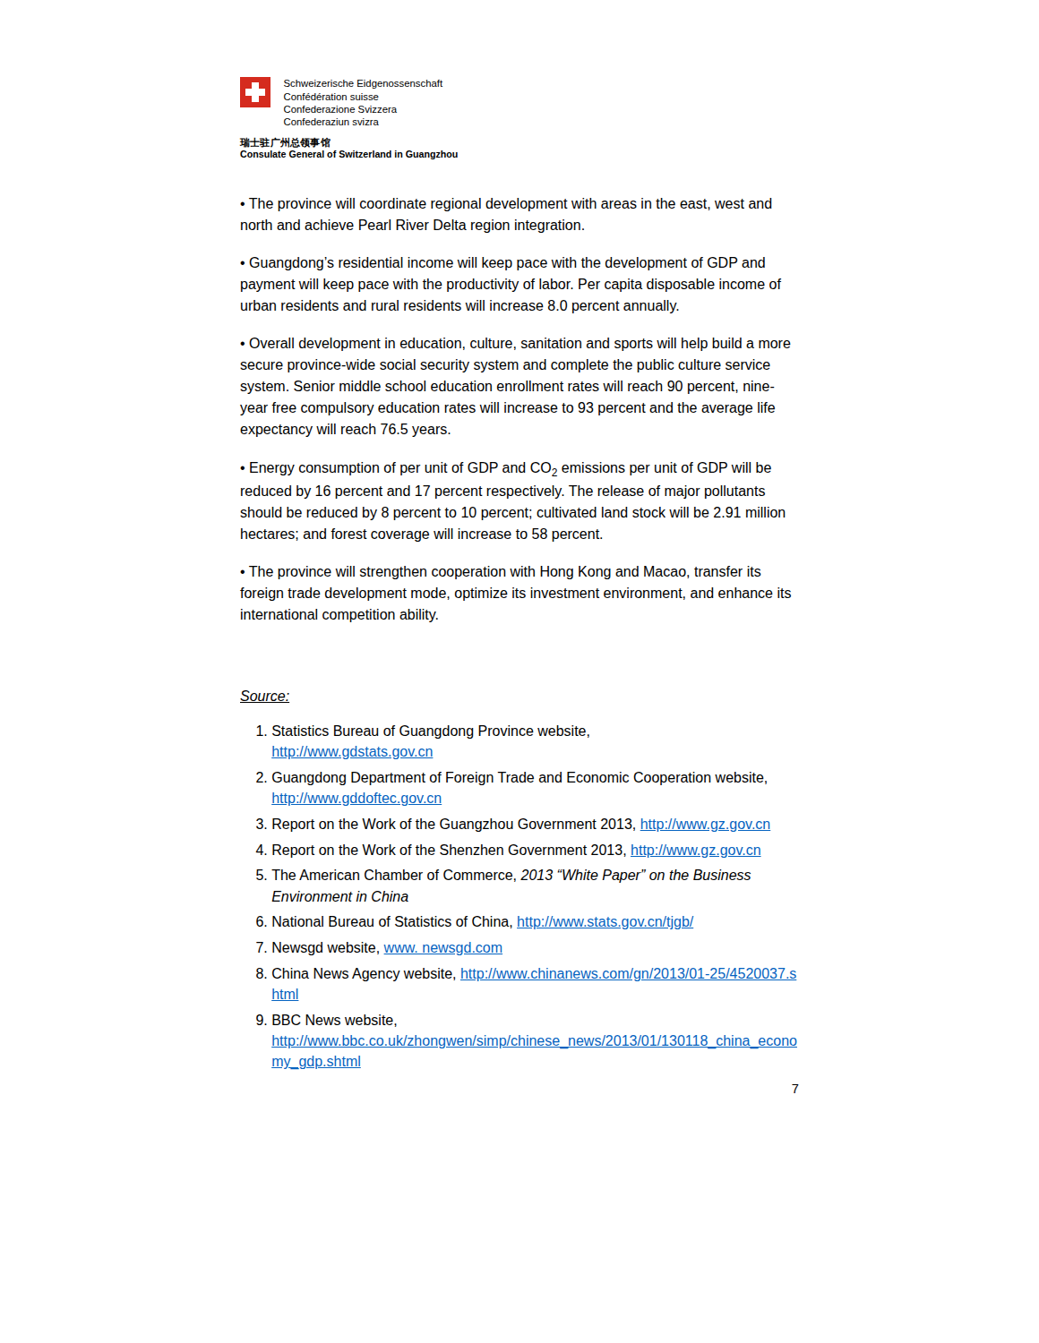Schweizerische Eidgenossenschaft
Confédération suisse
Confederazione Svizzera
Confederaziun svizra
瑞士驻广州总领事馆
Consulate General of Switzerland in Guangzhou
• The province will coordinate regional development with areas in the east, west and north and achieve Pearl River Delta region integration.
• Guangdong’s residential income will keep pace with the development of GDP and payment will keep pace with the productivity of labor. Per capita disposable income of urban residents and rural residents will increase 8.0 percent annually.
• Overall development in education, culture, sanitation and sports will help build a more secure province-wide social security system and complete the public culture service system. Senior middle school education enrollment rates will reach 90 percent, nine-year free compulsory education rates will increase to 93 percent and the average life expectancy will reach 76.5 years.
• Energy consumption of per unit of GDP and CO2 emissions per unit of GDP will be reduced by 16 percent and 17 percent respectively. The release of major pollutants should be reduced by 8 percent to 10 percent; cultivated land stock will be 2.91 million hectares; and forest coverage will increase to 58 percent.
• The province will strengthen cooperation with Hong Kong and Macao, transfer its foreign trade development mode, optimize its investment environment, and enhance its international competition ability.
Source:
Statistics Bureau of Guangdong Province website,
http://www.gdstats.gov.cn
Guangdong Department of Foreign Trade and Economic Cooperation website,
http://www.gddoftec.gov.cn
Report on the Work of the Guangzhou Government 2013, http://www.gz.gov.cn
Report on the Work of the Shenzhen Government 2013, http://www.gz.gov.cn
The American Chamber of Commerce, 2013 “White Paper” on the Business Environment in China
National Bureau of Statistics of China, http://www.stats.gov.cn/tjgb/
Newsgd website, www. newsgd.com
China News Agency website, http://www.chinanews.com/gn/2013/01-25/4520037.shtml
BBC News website,
http://www.bbc.co.uk/zhongwen/simp/chinese_news/2013/01/130118_china_economy_gdp.shtml
7